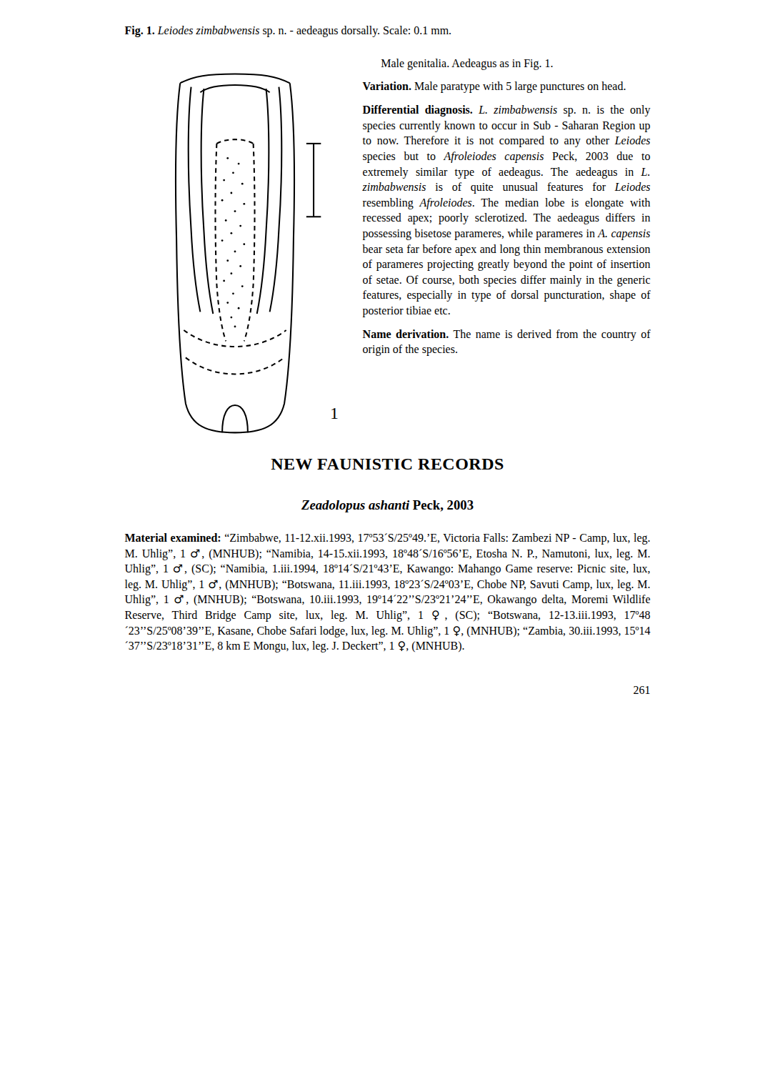Fig. 1. Leiodes zimbabwensis sp. n. - aedeagus dorsally. Scale: 0.1 mm.
1
Male genitalia. Aedeagus as in Fig. 1.
Variation. Male paratype with 5 large punctures on head.
Differential diagnosis. L. zimbabwensis sp. n. is the only species currently known to occur in Sub - Saharan Region up to now. Therefore it is not compared to any other Leiodes species but to Afroleiodes capensis Peck, 2003 due to extremely similar type of aedeagus. The aedeagus in L. zimbabwensis is of quite unusual features for Leiodes resembling Afroleiodes. The median lobe is elongate with recessed apex; poorly sclerotized. The aedeagus differs in possessing bisetose parameres, while parameres in A. capensis bear seta far before apex and long thin membranous extension of parameres projecting greatly beyond the point of insertion of setae. Of course, both species differ mainly in the generic features, especially in type of dorsal puncturation, shape of posterior tibiae etc.
Name derivation. The name is derived from the country of origin of the species.
NEW FAUNISTIC RECORDS
Zeadolopus ashanti Peck, 2003
Material examined: “Zimbabwe, 11-12.xii.1993, 17º53´S/25º49.’E, Victoria Falls: Zambezi NP - Camp, lux, leg. M. Uhlig”, 1 ♂, (MNHUB); “Namibia, 14-15.xii.1993, 18º48´S/16º56’E, Etosha N. P., Namutoni, lux, leg. M. Uhlig”, 1 ♂, (SC); “Namibia, 1.iii.1994, 18º14´S/21º43’E, Kawango: Mahango Game reserve: Picnic site, lux, leg. M. Uhlig”, 1 ♂, (MNHUB); “Botswana, 11.iii.1993, 18º23´S/24º03’E, Chobe NP, Savuti Camp, lux, leg. M. Uhlig”, 1 ♂, (MNHUB); “Botswana, 10.iii.1993, 19º14´22’’S/23º21’24’’E, Okawango delta, Moremi Wildlife Reserve, Third Bridge Camp site, lux, leg. M. Uhlig”, 1 ♀, (SC); “Botswana, 12-13.iii.1993, 17º48´23’’S/25º08’39’’E, Kasane, Chobe Safari lodge, lux, leg. M. Uhlig”, 1 ♀, (MNHUB); “Zambia, 30.iii.1993, 15º14´37’’S/23º18’31’’E, 8 km E Mongu, lux, leg. J. Deckert”, 1 ♀, (MNHUB).
261